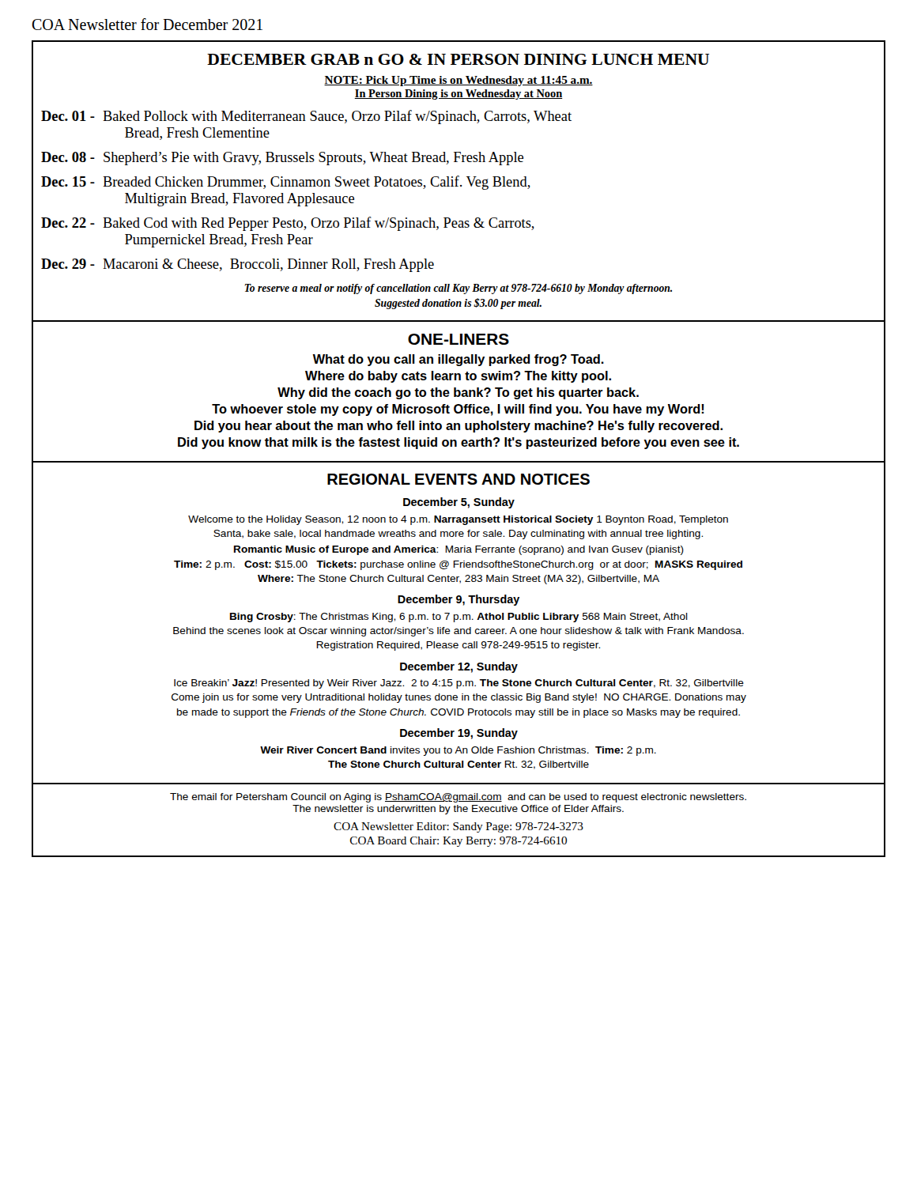COA Newsletter for December 2021
DECEMBER GRAB n GO & IN PERSON DINING LUNCH MENU
NOTE: Pick Up Time is on Wednesday at 11:45 a.m.
In Person Dining is on Wednesday at Noon
Dec. 01 - Baked Pollock with Mediterranean Sauce, Orzo Pilaf w/Spinach, Carrots, Wheat Bread, Fresh Clementine
Dec. 08 - Shepherd’s Pie with Gravy, Brussels Sprouts, Wheat Bread, Fresh Apple
Dec. 15 - Breaded Chicken Drummer, Cinnamon Sweet Potatoes, Calif. Veg Blend, Multigrain Bread, Flavored Applesauce
Dec. 22 - Baked Cod with Red Pepper Pesto, Orzo Pilaf w/Spinach, Peas & Carrots, Pumpernickel Bread, Fresh Pear
Dec. 29 - Macaroni & Cheese, Broccoli, Dinner Roll, Fresh Apple
To reserve a meal or notify of cancellation call Kay Berry at 978-724-6610 by Monday afternoon.
Suggested donation is $3.00 per meal.
ONE-LINERS
What do you call an illegally parked frog? Toad.
Where do baby cats learn to swim? The kitty pool.
Why did the coach go to the bank? To get his quarter back.
To whoever stole my copy of Microsoft Office, I will find you. You have my Word!
Did you hear about the man who fell into an upholstery machine? He's fully recovered.
Did you know that milk is the fastest liquid on earth? It's pasteurized before you even see it.
REGIONAL EVENTS AND NOTICES
December 5, Sunday
Welcome to the Holiday Season, 12 noon to 4 p.m. Narragansett Historical Society 1 Boynton Road, Templeton
Santa, bake sale, local handmade wreaths and more for sale. Day culminating with annual tree lighting.
Romantic Music of Europe and America: Maria Ferrante (soprano) and Ivan Gusev (pianist)
Time: 2 p.m. Cost: $15.00 Tickets: purchase online @ FriendsoftheStoneChurch.org or at door; MASKS Required
Where: The Stone Church Cultural Center, 283 Main Street (MA 32), Gilbertville, MA
December 9, Thursday
Bing Crosby: The Christmas King, 6 p.m. to 7 p.m. Athol Public Library 568 Main Street, Athol
Behind the scenes look at Oscar winning actor/singer’s life and career. A one hour slideshow & talk with Frank Mandosa.
Registration Required, Please call 978-249-9515 to register.
December 12, Sunday
Ice Breakin’ Jazz! Presented by Weir River Jazz. 2 to 4:15 p.m. The Stone Church Cultural Center, Rt. 32, Gilbertville
Come join us for some very Untraditional holiday tunes done in the classic Big Band style! NO CHARGE. Donations may
be made to support the Friends of the Stone Church. COVID Protocols may still be in place so Masks may be required.
December 19, Sunday
Weir River Concert Band invites you to An Olde Fashion Christmas. Time: 2 p.m.
The Stone Church Cultural Center Rt. 32, Gilbertville
The email for Petersham Council on Aging is PshamCOA@gmail.com and can be used to request electronic newsletters.
The newsletter is underwritten by the Executive Office of Elder Affairs.
COA Newsletter Editor: Sandy Page: 978-724-3273
COA Board Chair: Kay Berry: 978-724-6610